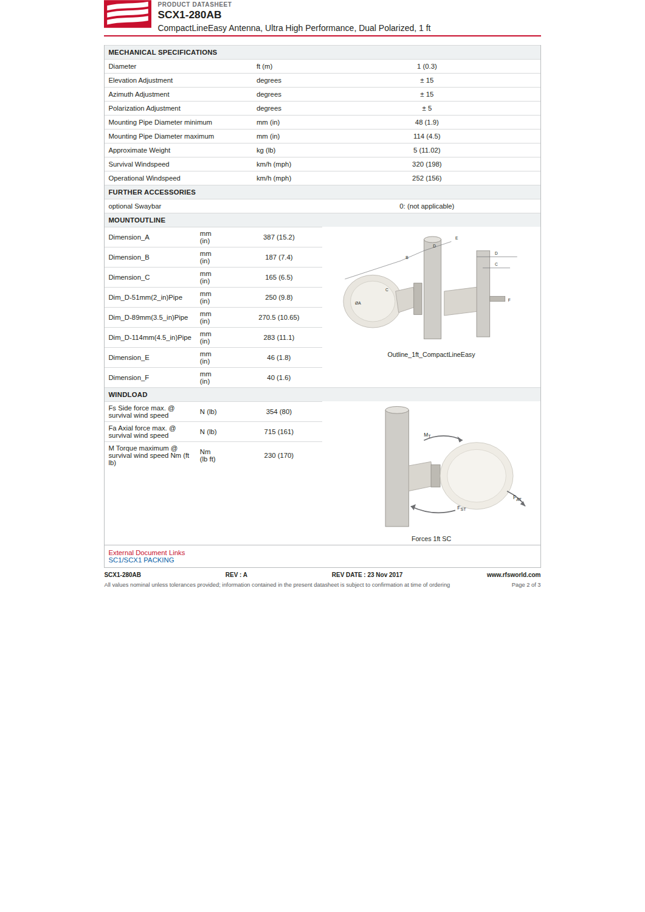PRODUCT DATASHEET
SCX1-280AB
CompactLineEasy Antenna, Ultra High Performance, Dual Polarized, 1 ft
| MECHANICAL SPECIFICATIONS |
| Diameter | ft (m) | 1 (0.3) |
| Elevation Adjustment | degrees | ± 15 |
| Azimuth Adjustment | degrees | ± 15 |
| Polarization Adjustment | degrees | ± 5 |
| Mounting Pipe Diameter minimum | mm (in) | 48 (1.9) |
| Mounting Pipe Diameter maximum | mm (in) | 114 (4.5) |
| Approximate Weight | kg (lb) | 5 (11.02) |
| Survival Windspeed | km/h (mph) | 320 (198) |
| Operational Windspeed | km/h (mph) | 252 (156) |
| FURTHER ACCESSORIES |
| optional Swaybar | | 0: (not applicable) |
| MOUNTOUTLINE |
| Dimension_A | mm (in) | 387 (15.2) |
| Dimension_B | mm (in) | 187 (7.4) |
| Dimension_C | mm (in) | 165 (6.5) |
| Dim_D-51mm(2_in)Pipe | mm (in) | 250 (9.8) |
| Dim_D-89mm(3.5_in)Pipe | mm (in) | 270.5 (10.65) |
| Dim_D-114mm(4.5_in)Pipe | mm (in) | 283 (11.1) |
| Dimension_E | mm (in) | 46 (1.8) |
| Dimension_F | mm (in) | 40 (1.6) |
E D B C ØA D C F
Outline_1ft_CompactLineEasy
| WINDLOAD |
| Fs Side force max. @ survival wind speed | N (lb) | 354 (80) |
| Fa Axial force max. @ survival wind speed | N (lb) | 715 (161) |
| M Torque maximum @ survival wind speed Nm (ft lb) | Nm (lb ft) | 230 (170) |
MT FAT FST
Forces 1ft SC
External Document Links
SC1/SCX1 PACKING
SCX1-280AB
REV : A
REV DATE : 23 Nov 2017
www.rfsworld.com
All values nominal unless tolerances provided; information contained in the present datasheet is subject to confirmation at time of ordering
Page 2 of 3